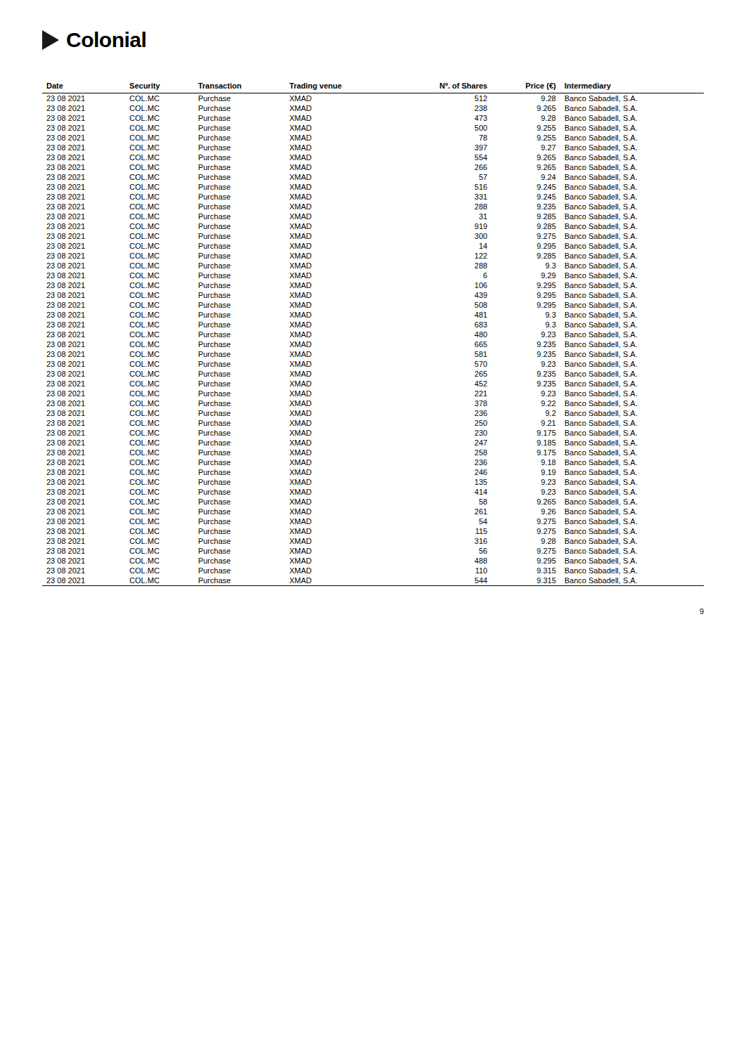Colonial
| Date | Security | Transaction | Trading venue | Nº. of Shares | Price (€) | Intermediary |
| --- | --- | --- | --- | --- | --- | --- |
| 23 08 2021 | COL.MC | Purchase | XMAD | 512 | 9.28 | Banco Sabadell, S.A. |
| 23 08 2021 | COL.MC | Purchase | XMAD | 238 | 9.265 | Banco Sabadell, S.A. |
| 23 08 2021 | COL.MC | Purchase | XMAD | 473 | 9.28 | Banco Sabadell, S.A. |
| 23 08 2021 | COL.MC | Purchase | XMAD | 500 | 9.255 | Banco Sabadell, S.A. |
| 23 08 2021 | COL.MC | Purchase | XMAD | 78 | 9.255 | Banco Sabadell, S.A. |
| 23 08 2021 | COL.MC | Purchase | XMAD | 397 | 9.27 | Banco Sabadell, S.A. |
| 23 08 2021 | COL.MC | Purchase | XMAD | 554 | 9.265 | Banco Sabadell, S.A. |
| 23 08 2021 | COL.MC | Purchase | XMAD | 266 | 9.265 | Banco Sabadell, S.A. |
| 23 08 2021 | COL.MC | Purchase | XMAD | 57 | 9.24 | Banco Sabadell, S.A. |
| 23 08 2021 | COL.MC | Purchase | XMAD | 516 | 9.245 | Banco Sabadell, S.A. |
| 23 08 2021 | COL.MC | Purchase | XMAD | 331 | 9.245 | Banco Sabadell, S.A. |
| 23 08 2021 | COL.MC | Purchase | XMAD | 288 | 9.235 | Banco Sabadell, S.A. |
| 23 08 2021 | COL.MC | Purchase | XMAD | 31 | 9.285 | Banco Sabadell, S.A. |
| 23 08 2021 | COL.MC | Purchase | XMAD | 919 | 9.285 | Banco Sabadell, S.A. |
| 23 08 2021 | COL.MC | Purchase | XMAD | 300 | 9.275 | Banco Sabadell, S.A. |
| 23 08 2021 | COL.MC | Purchase | XMAD | 14 | 9.295 | Banco Sabadell, S.A. |
| 23 08 2021 | COL.MC | Purchase | XMAD | 122 | 9.285 | Banco Sabadell, S.A. |
| 23 08 2021 | COL.MC | Purchase | XMAD | 288 | 9.3 | Banco Sabadell, S.A. |
| 23 08 2021 | COL.MC | Purchase | XMAD | 6 | 9.29 | Banco Sabadell, S.A. |
| 23 08 2021 | COL.MC | Purchase | XMAD | 106 | 9.295 | Banco Sabadell, S.A. |
| 23 08 2021 | COL.MC | Purchase | XMAD | 439 | 9.295 | Banco Sabadell, S.A. |
| 23 08 2021 | COL.MC | Purchase | XMAD | 508 | 9.295 | Banco Sabadell, S.A. |
| 23 08 2021 | COL.MC | Purchase | XMAD | 481 | 9.3 | Banco Sabadell, S.A. |
| 23 08 2021 | COL.MC | Purchase | XMAD | 683 | 9.3 | Banco Sabadell, S.A. |
| 23 08 2021 | COL.MC | Purchase | XMAD | 480 | 9.23 | Banco Sabadell, S.A. |
| 23 08 2021 | COL.MC | Purchase | XMAD | 665 | 9.235 | Banco Sabadell, S.A. |
| 23 08 2021 | COL.MC | Purchase | XMAD | 581 | 9.235 | Banco Sabadell, S.A. |
| 23 08 2021 | COL.MC | Purchase | XMAD | 570 | 9.23 | Banco Sabadell, S.A. |
| 23 08 2021 | COL.MC | Purchase | XMAD | 265 | 9.235 | Banco Sabadell, S.A. |
| 23 08 2021 | COL.MC | Purchase | XMAD | 452 | 9.235 | Banco Sabadell, S.A. |
| 23 08 2021 | COL.MC | Purchase | XMAD | 221 | 9.23 | Banco Sabadell, S.A. |
| 23 08 2021 | COL.MC | Purchase | XMAD | 378 | 9.22 | Banco Sabadell, S.A. |
| 23 08 2021 | COL.MC | Purchase | XMAD | 236 | 9.2 | Banco Sabadell, S.A. |
| 23 08 2021 | COL.MC | Purchase | XMAD | 250 | 9.21 | Banco Sabadell, S.A. |
| 23 08 2021 | COL.MC | Purchase | XMAD | 230 | 9.175 | Banco Sabadell, S.A. |
| 23 08 2021 | COL.MC | Purchase | XMAD | 247 | 9.185 | Banco Sabadell, S.A. |
| 23 08 2021 | COL.MC | Purchase | XMAD | 258 | 9.175 | Banco Sabadell, S.A. |
| 23 08 2021 | COL.MC | Purchase | XMAD | 236 | 9.18 | Banco Sabadell, S.A. |
| 23 08 2021 | COL.MC | Purchase | XMAD | 246 | 9.19 | Banco Sabadell, S.A. |
| 23 08 2021 | COL.MC | Purchase | XMAD | 135 | 9.23 | Banco Sabadell, S.A. |
| 23 08 2021 | COL.MC | Purchase | XMAD | 414 | 9.23 | Banco Sabadell, S.A. |
| 23 08 2021 | COL.MC | Purchase | XMAD | 58 | 9.265 | Banco Sabadell, S.A. |
| 23 08 2021 | COL.MC | Purchase | XMAD | 261 | 9.26 | Banco Sabadell, S.A. |
| 23 08 2021 | COL.MC | Purchase | XMAD | 54 | 9.275 | Banco Sabadell, S.A. |
| 23 08 2021 | COL.MC | Purchase | XMAD | 115 | 9.275 | Banco Sabadell, S.A. |
| 23 08 2021 | COL.MC | Purchase | XMAD | 316 | 9.28 | Banco Sabadell, S.A. |
| 23 08 2021 | COL.MC | Purchase | XMAD | 56 | 9.275 | Banco Sabadell, S.A. |
| 23 08 2021 | COL.MC | Purchase | XMAD | 488 | 9.295 | Banco Sabadell, S.A. |
| 23 08 2021 | COL.MC | Purchase | XMAD | 110 | 9.315 | Banco Sabadell, S.A. |
| 23 08 2021 | COL.MC | Purchase | XMAD | 544 | 9.315 | Banco Sabadell, S.A. |
9